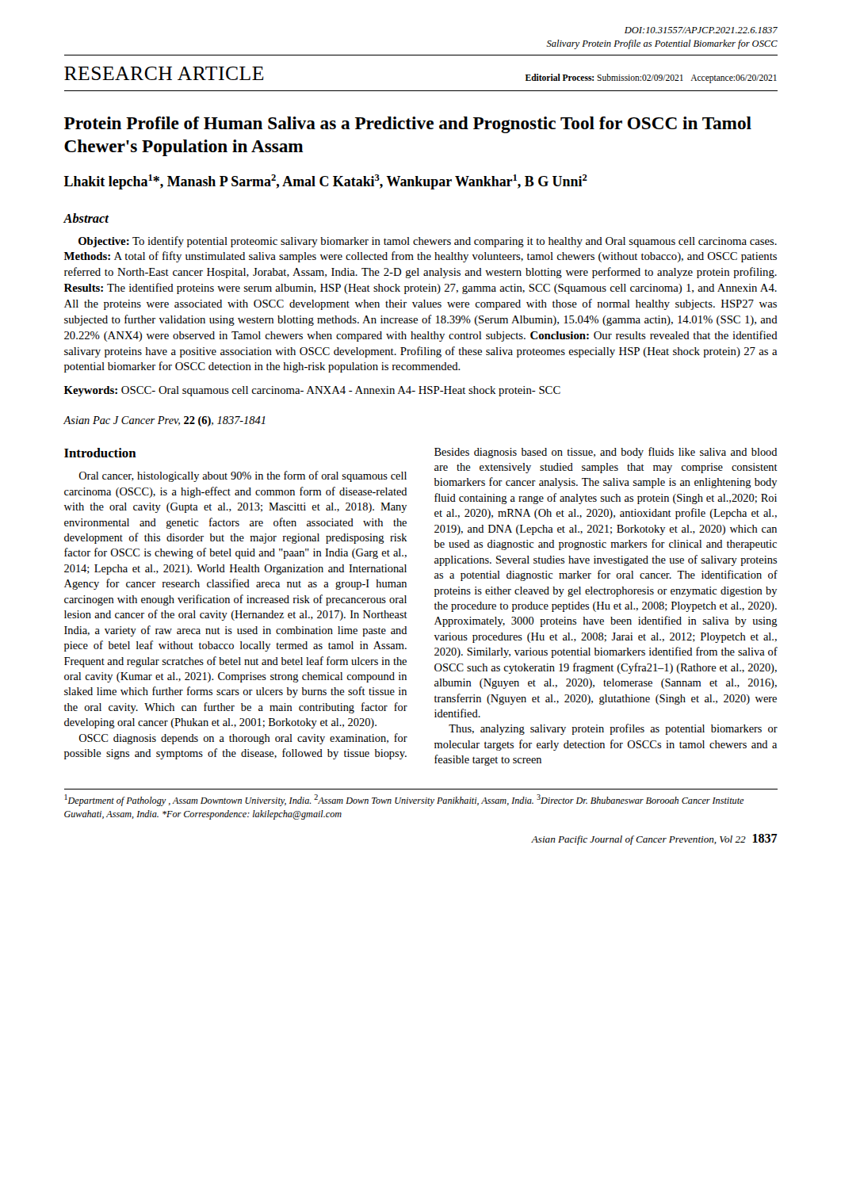DOI:10.31557/APJCP.2021.22.6.1837
Salivary Protein Profile as Potential Biomarker for OSCC
RESEARCH ARTICLE
Editorial Process: Submission:02/09/2021 Acceptance:06/20/2021
Protein Profile of Human Saliva as a Predictive and Prognostic Tool for OSCC in Tamol Chewer's Population in Assam
Lhakit lepcha1*, Manash P Sarma2, Amal C Kataki3, Wankupar Wankhar1, B G Unni2
Abstract
Objective: To identify potential proteomic salivary biomarker in tamol chewers and comparing it to healthy and Oral squamous cell carcinoma cases. Methods: A total of fifty unstimulated saliva samples were collected from the healthy volunteers, tamol chewers (without tobacco), and OSCC patients referred to North-East cancer Hospital, Jorabat, Assam, India. The 2-D gel analysis and western blotting were performed to analyze protein profiling. Results: The identified proteins were serum albumin, HSP (Heat shock protein) 27, gamma actin, SCC (Squamous cell carcinoma) 1, and Annexin A4. All the proteins were associated with OSCC development when their values were compared with those of normal healthy subjects. HSP27 was subjected to further validation using western blotting methods. An increase of 18.39% (Serum Albumin), 15.04% (gamma actin), 14.01% (SSC 1), and 20.22% (ANX4) were observed in Tamol chewers when compared with healthy control subjects. Conclusion: Our results revealed that the identified salivary proteins have a positive association with OSCC development. Profiling of these saliva proteomes especially HSP (Heat shock protein) 27 as a potential biomarker for OSCC detection in the high-risk population is recommended.
Keywords: OSCC- Oral squamous cell carcinoma- ANXA4 - Annexin A4- HSP-Heat shock protein- SCC
Asian Pac J Cancer Prev, 22 (6), 1837-1841
Introduction
Oral cancer, histologically about 90% in the form of oral squamous cell carcinoma (OSCC), is a high-effect and common form of disease-related with the oral cavity (Gupta et al., 2013; Mascitti et al., 2018). Many environmental and genetic factors are often associated with the development of this disorder but the major regional predisposing risk factor for OSCC is chewing of betel quid and "paan" in India (Garg et al., 2014; Lepcha et al., 2021). World Health Organization and International Agency for cancer research classified areca nut as a group-I human carcinogen with enough verification of increased risk of precancerous oral lesion and cancer of the oral cavity (Hernandez et al., 2017). In Northeast India, a variety of raw areca nut is used in combination lime paste and piece of betel leaf without tobacco locally termed as tamol in Assam. Frequent and regular scratches of betel nut and betel leaf form ulcers in the oral cavity (Kumar et al., 2021). Comprises strong chemical compound in slaked lime which further forms scars or ulcers by burns the soft tissue in the oral cavity. Which can further be a main contributing factor for developing oral cancer (Phukan et al., 2001; Borkotoky et al., 2020).
OSCC diagnosis depends on a thorough oral cavity examination, for possible signs and symptoms of the disease, followed by tissue biopsy. Besides diagnosis based on tissue, and body fluids like saliva and blood are the extensively studied samples that may comprise consistent biomarkers for cancer analysis. The saliva sample is an enlightening body fluid containing a range of analytes such as protein (Singh et al.,2020; Roi et al., 2020), mRNA (Oh et al., 2020), antioxidant profile (Lepcha et al., 2019), and DNA (Lepcha et al., 2021; Borkotoky et al., 2020) which can be used as diagnostic and prognostic markers for clinical and therapeutic applications. Several studies have investigated the use of salivary proteins as a potential diagnostic marker for oral cancer. The identification of proteins is either cleaved by gel electrophoresis or enzymatic digestion by the procedure to produce peptides (Hu et al., 2008; Ploypetch et al., 2020). Approximately, 3000 proteins have been identified in saliva by using various procedures (Hu et al., 2008; Jarai et al., 2012; Ploypetch et al., 2020). Similarly, various potential biomarkers identified from the saliva of OSCC such as cytokeratin 19 fragment (Cyfra21–1) (Rathore et al., 2020), albumin (Nguyen et al., 2020), telomerase (Sannam et al., 2016), transferrin (Nguyen et al., 2020), glutathione (Singh et al., 2020) were identified.
Thus, analyzing salivary protein profiles as potential biomarkers or molecular targets for early detection for OSCCs in tamol chewers and a feasible target to screen
1Department of Pathology , Assam Downtown University, India. 2Assam Down Town University Panikhaiti, Assam, India. 3Director Dr. Bhubaneswar Borooah Cancer Institute Guwahati, Assam, India. *For Correspondence: lakilepcha@gmail.com
Asian Pacific Journal of Cancer Prevention, Vol 22 1837